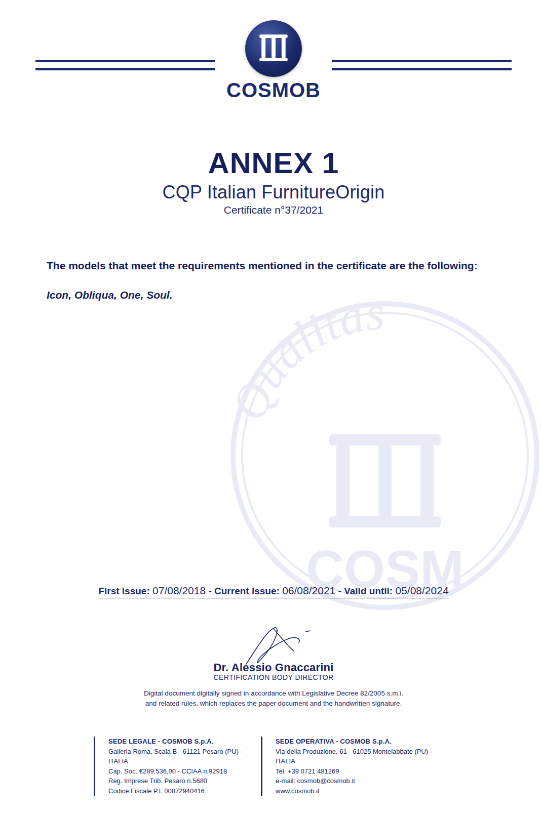Qualitas COSM
COSMOB
ANNEX 1
CQP Italian FurnitureOrigin
Certificate n°37/2021
The models that meet the requirements mentioned in the certificate are the following:
Icon, Obliqua, One, Soul.
First issue: 07/08/2018 - Current issue: 06/08/2021 - Valid until: 05/08/2024
Dr. Alessio Gnaccarini
CERTIFICATION BODY DIRECTOR
Digital document digitally signed in accordance with Legislative Decree 82/2005 s.m.i.
and related rules, which replaces the paper document and the handwritten signature.
SEDE LEGALE - COSMOB S.p.A.
Galleria Roma, Scala B - 61121 Pesaro (PU) - ITALIA
Cap. Soc. €289.536,00 - CCIAA n.92918
Reg. Imprese Trib. Pesaro n.5680
Codice Fiscale P.I. 00872940416
SEDE OPERATIVA - COSMOB S.p.A.
Via della Produzione, 61 - 61025 Montelabbate (PU) - ITALIA
Tel. +39 0721 481269
e-mail: cosmob@cosmob.it
www.cosmob.it